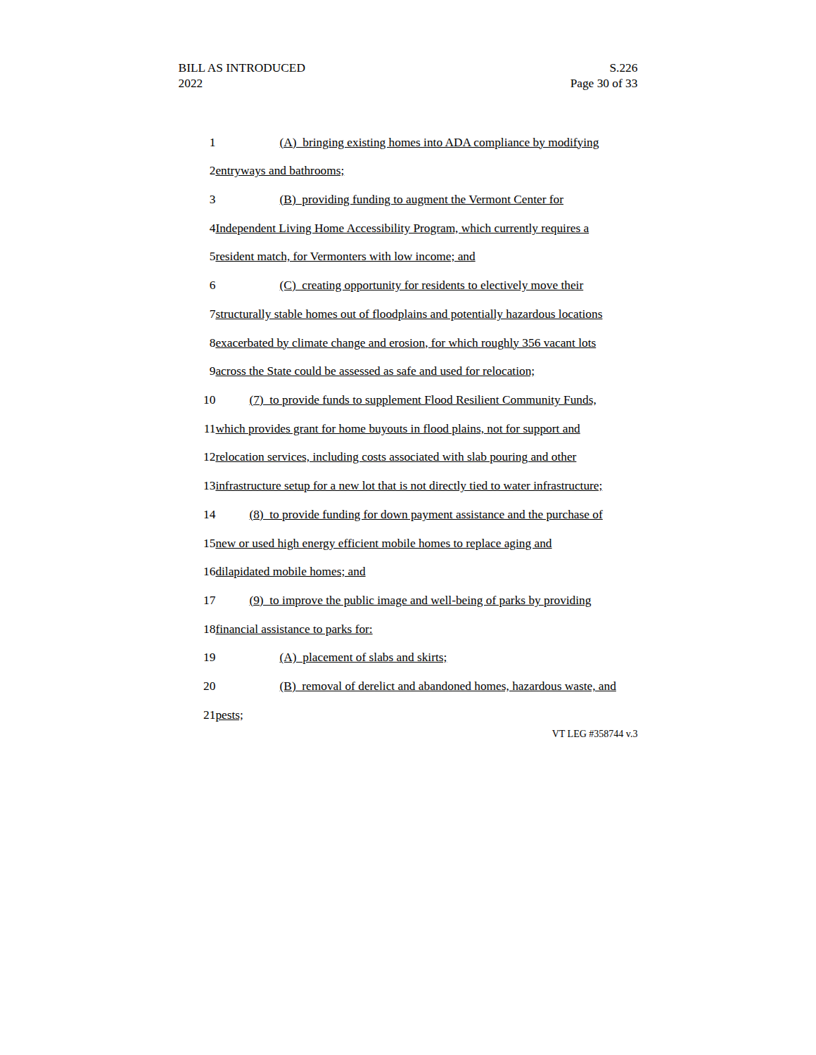BILL AS INTRODUCED
2022
S.226
Page 30 of 33
| 1 | (A) bringing existing homes into ADA compliance by modifying |
| 2 | entryways and bathrooms; |
| 3 | (B) providing funding to augment the Vermont Center for |
| 4 | Independent Living Home Accessibility Program, which currently requires a |
| 5 | resident match, for Vermonters with low income; and |
| 6 | (C) creating opportunity for residents to electively move their |
| 7 | structurally stable homes out of floodplains and potentially hazardous locations |
| 8 | exacerbated by climate change and erosion, for which roughly 356 vacant lots |
| 9 | across the State could be assessed as safe and used for relocation; |
| 10 | (7) to provide funds to supplement Flood Resilient Community Funds, |
| 11 | which provides grant for home buyouts in flood plains, not for support and |
| 12 | relocation services, including costs associated with slab pouring and other |
| 13 | infrastructure setup for a new lot that is not directly tied to water infrastructure; |
| 14 | (8) to provide funding for down payment assistance and the purchase of |
| 15 | new or used high energy efficient mobile homes to replace aging and |
| 16 | dilapidated mobile homes; and |
| 17 | (9) to improve the public image and well-being of parks by providing |
| 18 | financial assistance to parks for: |
| 19 | (A) placement of slabs and skirts; |
| 20 | (B) removal of derelict and abandoned homes, hazardous waste, and |
| 21 | pests; |
VT LEG #358744 v.3